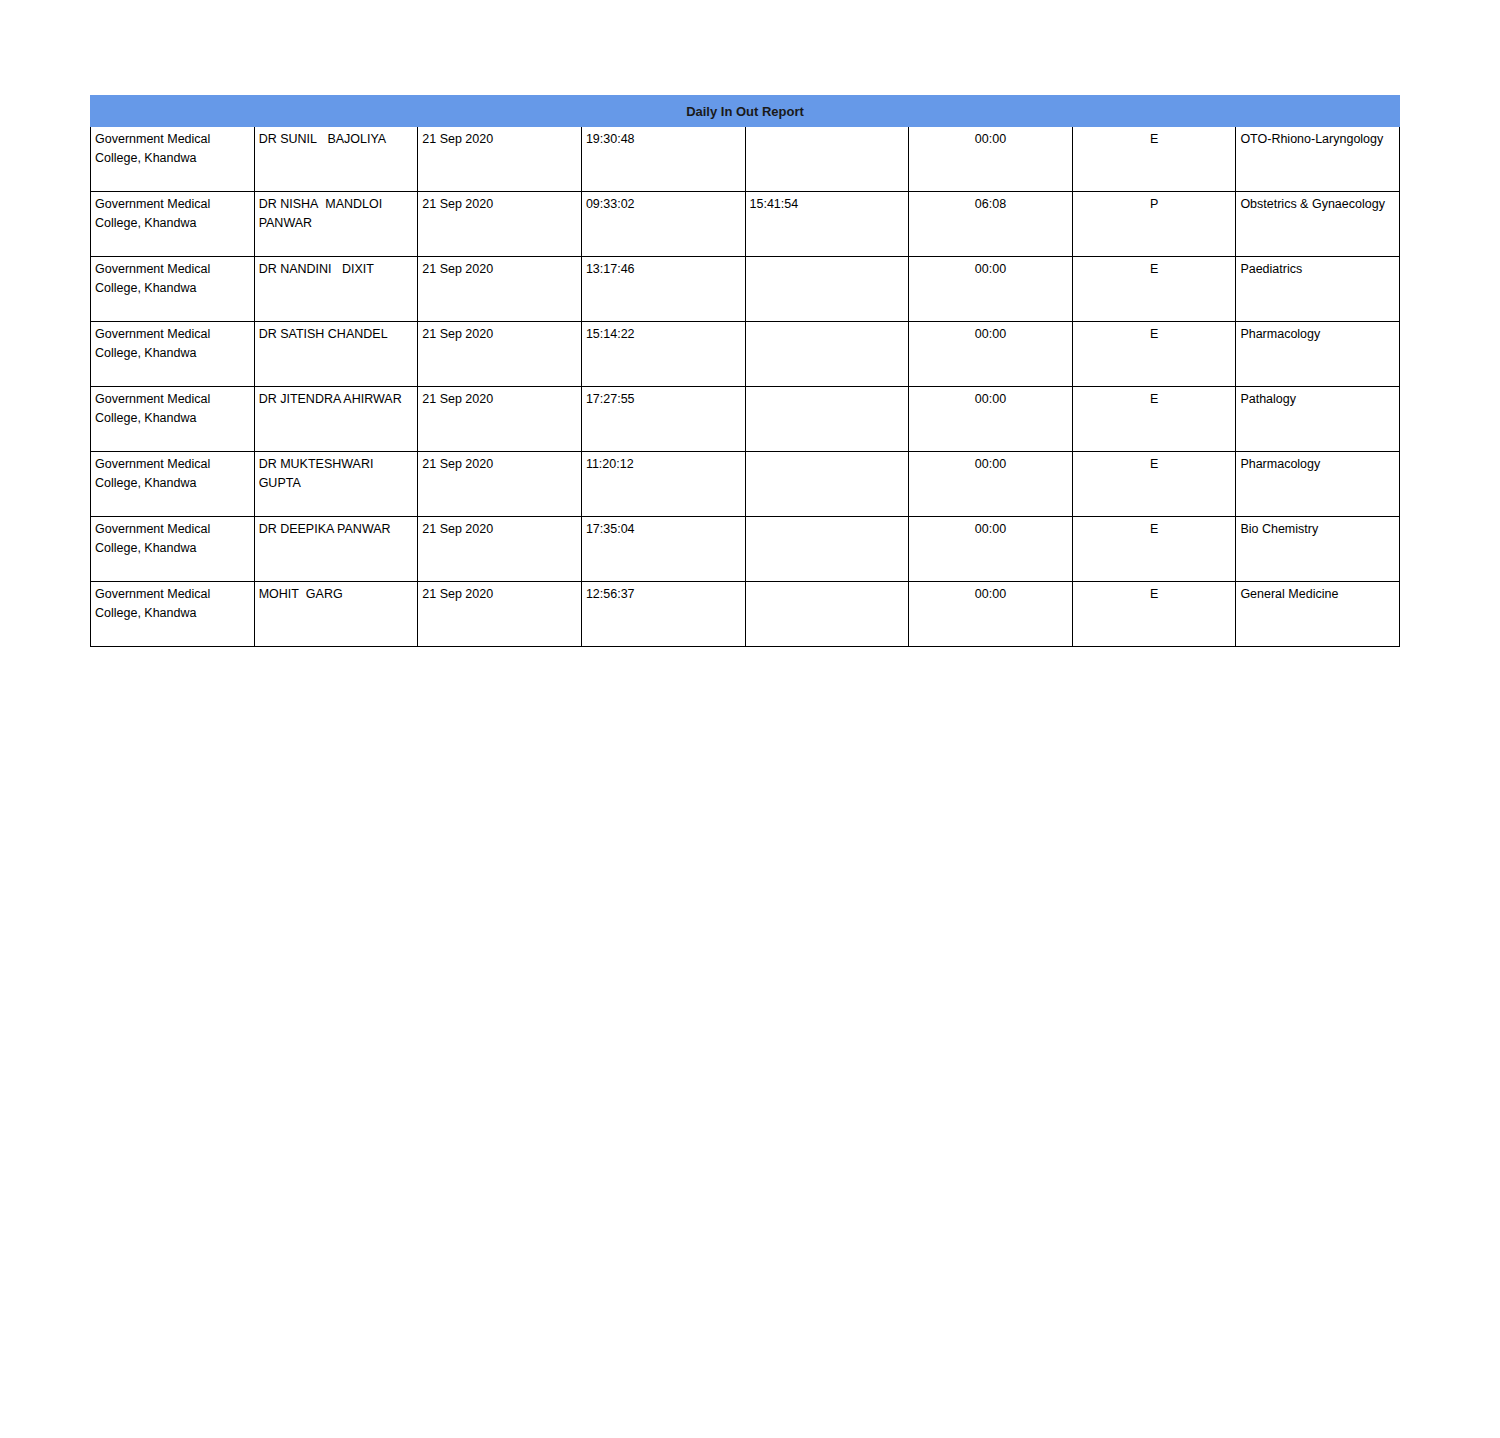| Daily In Out Report |
| --- |
| Government Medical College, Khandwa | DR SUNIL BAJOLIYA | 21 Sep 2020 | 19:30:48 | | 00:00 | E | OTO-Rhiono-Laryngology |
| Government Medical College, Khandwa | DR NISHA MANDLOI PANWAR | 21 Sep 2020 | 09:33:02 | 15:41:54 | 06:08 | P | Obstetrics & Gynaecology |
| Government Medical College, Khandwa | DR NANDINI DIXIT | 21 Sep 2020 | 13:17:46 | | 00:00 | E | Paediatrics |
| Government Medical College, Khandwa | DR SATISH CHANDEL | 21 Sep 2020 | 15:14:22 | | 00:00 | E | Pharmacology |
| Government Medical College, Khandwa | DR JITENDRA AHIRWAR | 21 Sep 2020 | 17:27:55 | | 00:00 | E | Pathalogy |
| Government Medical College, Khandwa | DR MUKTESHWARI GUPTA | 21 Sep 2020 | 11:20:12 | | 00:00 | E | Pharmacology |
| Government Medical College, Khandwa | DR DEEPIKA PANWAR | 21 Sep 2020 | 17:35:04 | | 00:00 | E | Bio Chemistry |
| Government Medical College, Khandwa | MOHIT GARG | 21 Sep 2020 | 12:56:37 | | 00:00 | E | General Medicine |